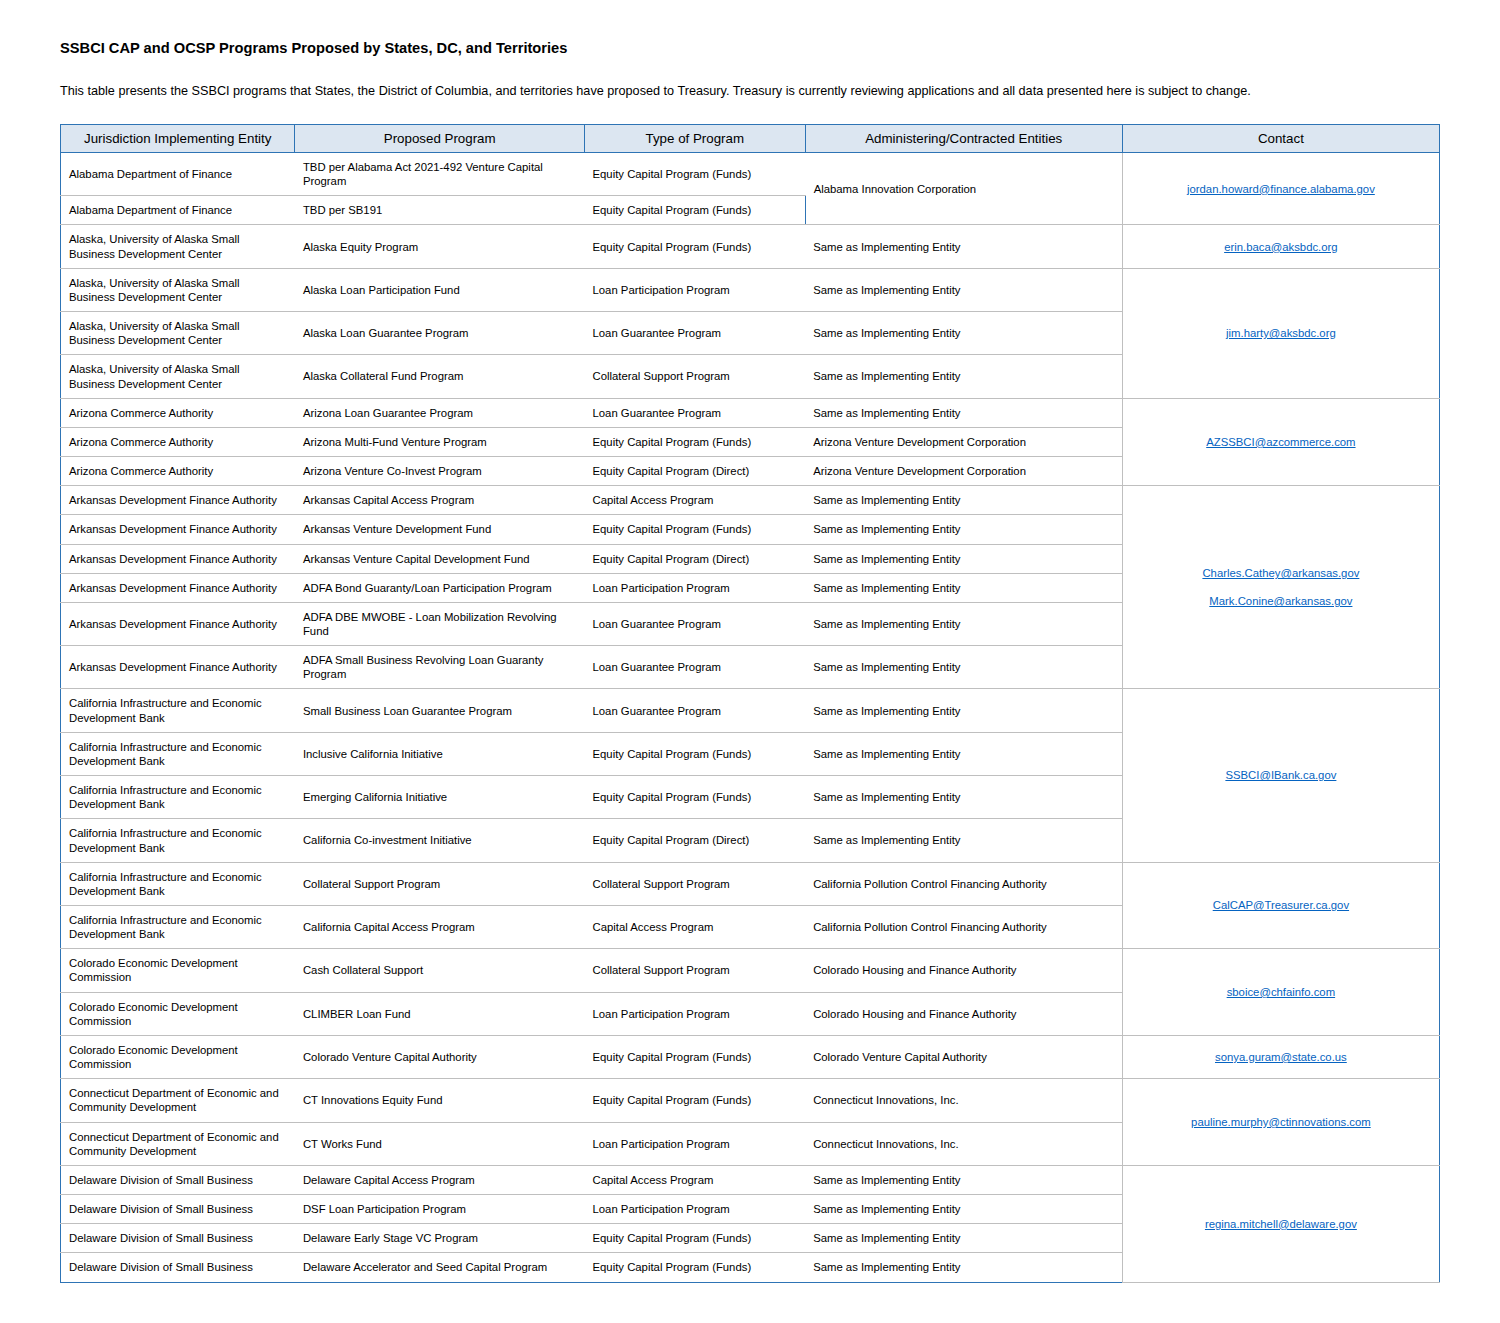SSBCI CAP and OCSP Programs Proposed by States, DC, and Territories
This table presents the SSBCI programs that States, the District of Columbia, and territories have proposed to Treasury. Treasury is currently reviewing applications and all data presented here is subject to change.
| Jurisdiction Implementing Entity | Proposed Program | Type of Program | Administering/Contracted Entities | Contact |
| --- | --- | --- | --- | --- |
| Alabama Department of Finance | TBD per Alabama Act 2021-492 Venture Capital Program | Equity Capital Program (Funds) | Alabama Innovation Corporation | jordan.howard@finance.alabama.gov |
| Alabama Department of Finance | TBD per SB191 | Equity Capital Program (Funds) |
| Alaska, University of Alaska Small Business Development Center | Alaska Equity Program | Equity Capital Program (Funds) | Same as Implementing Entity | erin.baca@aksbdc.org |
| Alaska, University of Alaska Small Business Development Center | Alaska Loan Participation Fund | Loan Participation Program | Same as Implementing Entity | jim.harty@aksbdc.org |
| Alaska, University of Alaska Small Business Development Center | Alaska Loan Guarantee Program | Loan Guarantee Program | Same as Implementing Entity |
| Alaska, University of Alaska Small Business Development Center | Alaska Collateral Fund Program | Collateral Support Program | Same as Implementing Entity |
| Arizona Commerce Authority | Arizona Loan Guarantee Program | Loan Guarantee Program | Same as Implementing Entity | AZSSBCI@azcommerce.com |
| Arizona Commerce Authority | Arizona Multi-Fund Venture Program | Equity Capital Program (Funds) | Arizona Venture Development Corporation |
| Arizona Commerce Authority | Arizona Venture Co-Invest Program | Equity Capital Program (Direct) | Arizona Venture Development Corporation |
| Arkansas Development Finance Authority | Arkansas Capital Access Program | Capital Access Program | Same as Implementing Entity | Charles.Cathey@arkansas.gov Mark.Conine@arkansas.gov |
| Arkansas Development Finance Authority | Arkansas Venture Development Fund | Equity Capital Program (Funds) | Same as Implementing Entity |
| Arkansas Development Finance Authority | Arkansas Venture Capital Development Fund | Equity Capital Program (Direct) | Same as Implementing Entity |
| Arkansas Development Finance Authority | ADFA Bond Guaranty/Loan Participation Program | Loan Participation Program | Same as Implementing Entity |
| Arkansas Development Finance Authority | ADFA DBE MWOBE - Loan Mobilization Revolving Fund | Loan Guarantee Program | Same as Implementing Entity |
| Arkansas Development Finance Authority | ADFA Small Business Revolving Loan Guaranty Program | Loan Guarantee Program | Same as Implementing Entity |
| California Infrastructure and Economic Development Bank | Small Business Loan Guarantee Program | Loan Guarantee Program | Same as Implementing Entity | SSBCI@IBank.ca.gov |
| California Infrastructure and Economic Development Bank | Inclusive California Initiative | Equity Capital Program (Funds) | Same as Implementing Entity |
| California Infrastructure and Economic Development Bank | Emerging California Initiative | Equity Capital Program (Funds) | Same as Implementing Entity |
| California Infrastructure and Economic Development Bank | California Co-investment Initiative | Equity Capital Program (Direct) | Same as Implementing Entity |
| California Infrastructure and Economic Development Bank | Collateral Support Program | Collateral Support Program | California Pollution Control Financing Authority | CalCAP@Treasurer.ca.gov |
| California Infrastructure and Economic Development Bank | California Capital Access Program | Capital Access Program | California Pollution Control Financing Authority |
| Colorado Economic Development Commission | Cash Collateral Support | Collateral Support Program | Colorado Housing and Finance Authority | sboice@chfainfo.com |
| Colorado Economic Development Commission | CLIMBER Loan Fund | Loan Participation Program | Colorado Housing and Finance Authority |
| Colorado Economic Development Commission | Colorado Venture Capital Authority | Equity Capital Program (Funds) | Colorado Venture Capital Authority | sonya.guram@state.co.us |
| Connecticut Department of Economic and Community Development | CT Innovations Equity Fund | Equity Capital Program (Funds) | Connecticut Innovations, Inc. | pauline.murphy@ctinnovations.com |
| Connecticut Department of Economic and Community Development | CT Works Fund | Loan Participation Program | Connecticut Innovations, Inc. |
| Delaware Division of Small Business | Delaware Capital Access Program | Capital Access Program | Same as Implementing Entity | regina.mitchell@delaware.gov |
| Delaware Division of Small Business | DSF Loan Participation Program | Loan Participation Program | Same as Implementing Entity |
| Delaware Division of Small Business | Delaware Early Stage VC Program | Equity Capital Program (Funds) | Same as Implementing Entity |
| Delaware Division of Small Business | Delaware Accelerator and Seed Capital Program | Equity Capital Program (Funds) | Same as Implementing Entity |